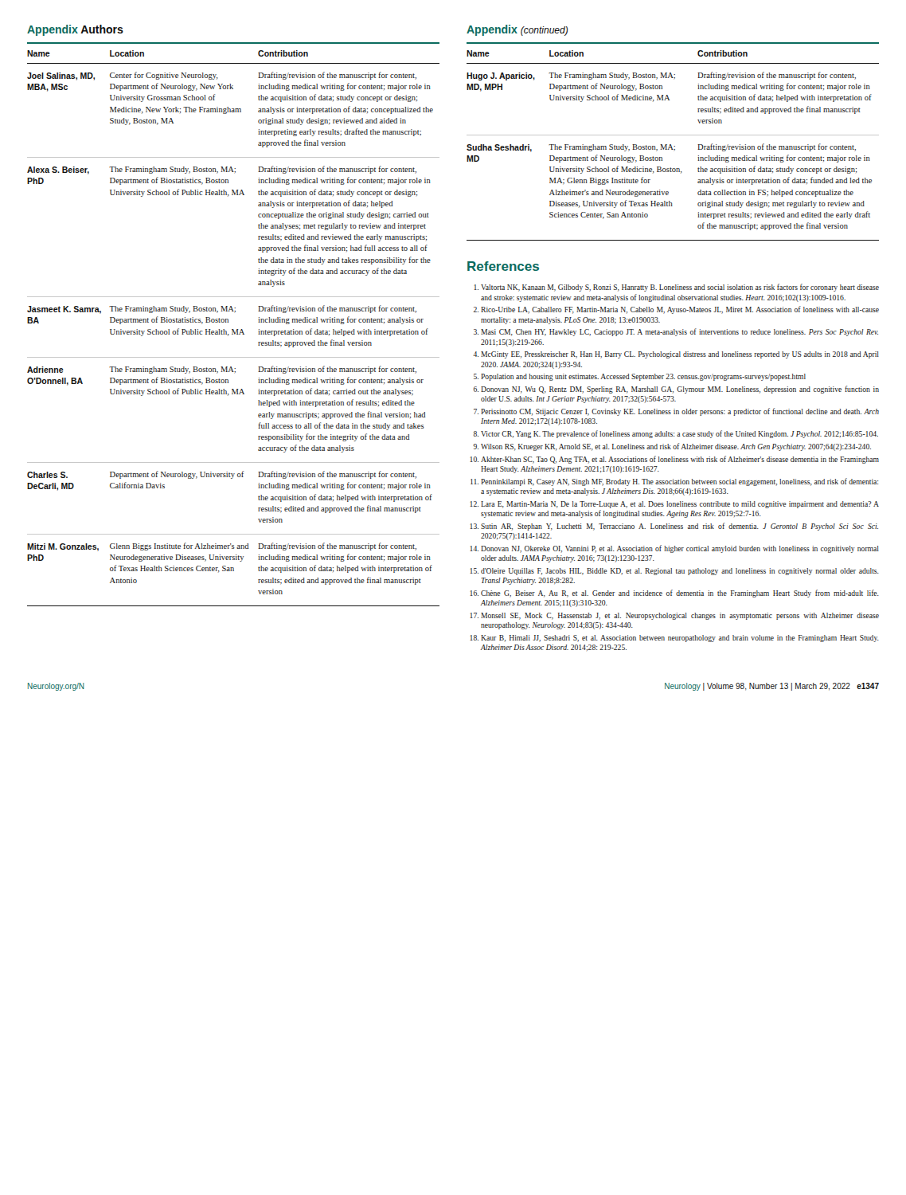Appendix Authors
| Name | Location | Contribution |
| --- | --- | --- |
| Joel Salinas, MD, MBA, MSc | Center for Cognitive Neurology, Department of Neurology, New York University Grossman School of Medicine, New York; The Framingham Study, Boston, MA | Drafting/revision of the manuscript for content, including medical writing for content; major role in the acquisition of data; study concept or design; analysis or interpretation of data; conceptualized the original study design; reviewed and aided in interpreting early results; drafted the manuscript; approved the final version |
| Alexa S. Beiser, PhD | The Framingham Study, Boston, MA; Department of Biostatistics, Boston University School of Public Health, MA | Drafting/revision of the manuscript for content, including medical writing for content; major role in the acquisition of data; study concept or design; analysis or interpretation of data; helped conceptualize the original study design; carried out the analyses; met regularly to review and interpret results; edited and reviewed the early manuscripts; approved the final version; had full access to all of the data in the study and takes responsibility for the integrity of the data and accuracy of the data analysis |
| Jasmeet K. Samra, BA | The Framingham Study, Boston, MA; Department of Biostatistics, Boston University School of Public Health, MA | Drafting/revision of the manuscript for content, including medical writing for content; analysis or interpretation of data; helped with interpretation of results; approved the final version |
| Adrienne O'Donnell, BA | The Framingham Study, Boston, MA; Department of Biostatistics, Boston University School of Public Health, MA | Drafting/revision of the manuscript for content, including medical writing for content; analysis or interpretation of data; carried out the analyses; helped with interpretation of results; edited the early manuscripts; approved the final version; had full access to all of the data in the study and takes responsibility for the integrity of the data and accuracy of the data analysis |
| Charles S. DeCarli, MD | Department of Neurology, University of California Davis | Drafting/revision of the manuscript for content, including medical writing for content; major role in the acquisition of data; helped with interpretation of results; edited and approved the final manuscript version |
| Mitzi M. Gonzales, PhD | Glenn Biggs Institute for Alzheimer's and Neurodegenerative Diseases, University of Texas Health Sciences Center, San Antonio | Drafting/revision of the manuscript for content, including medical writing for content; major role in the acquisition of data; helped with interpretation of results; edited and approved the final manuscript version |
Appendix (continued)
| Name | Location | Contribution |
| --- | --- | --- |
| Hugo J. Aparicio, MD, MPH | The Framingham Study, Boston, MA; Department of Neurology, Boston University School of Medicine, MA | Drafting/revision of the manuscript for content, including medical writing for content; major role in the acquisition of data; helped with interpretation of results; edited and approved the final manuscript version |
| Sudha Seshadri, MD | The Framingham Study, Boston, MA; Department of Neurology, Boston University School of Medicine, Boston, MA; Glenn Biggs Institute for Alzheimer's and Neurodegenerative Diseases, University of Texas Health Sciences Center, San Antonio | Drafting/revision of the manuscript for content, including medical writing for content; major role in the acquisition of data; study concept or design; analysis or interpretation of data; funded and led the data collection in FS; helped conceptualize the original study design; met regularly to review and interpret results; reviewed and edited the early draft of the manuscript; approved the final version |
References
Valtorta NK, Kanaan M, Gilbody S, Ronzi S, Hanratty B. Loneliness and social isolation as risk factors for coronary heart disease and stroke: systematic review and meta-analysis of longitudinal observational studies. Heart. 2016;102(13):1009-1016.
Rico-Uribe LA, Caballero FF, Martin-Maria N, Cabello M, Ayuso-Mateos JL, Miret M. Association of loneliness with all-cause mortality: a meta-analysis. PLoS One. 2018; 13:e0190033.
Masi CM, Chen HY, Hawkley LC, Cacioppo JT. A meta-analysis of interventions to reduce loneliness. Pers Soc Psychol Rev. 2011;15(3):219-266.
McGinty EE, Presskreischer R, Han H, Barry CL. Psychological distress and loneliness reported by US adults in 2018 and April 2020. JAMA. 2020;324(1):93-94.
Population and housing unit estimates. Accessed September 23. census.gov/programs-surveys/popest.html
Donovan NJ, Wu Q, Rentz DM, Sperling RA, Marshall GA, Glymour MM. Loneliness, depression and cognitive function in older U.S. adults. Int J Geriatr Psychiatry. 2017;32(5):564-573.
Perissinotto CM, Stijacic Cenzer I, Covinsky KE. Loneliness in older persons: a predictor of functional decline and death. Arch Intern Med. 2012;172(14):1078-1083.
Victor CR, Yang K. The prevalence of loneliness among adults: a case study of the United Kingdom. J Psychol. 2012;146:85-104.
Wilson RS, Krueger KR, Arnold SE, et al. Loneliness and risk of Alzheimer disease. Arch Gen Psychiatry. 2007;64(2):234-240.
Akhter-Khan SC, Tao Q, Ang TFA, et al. Associations of loneliness with risk of Alzheimer's disease dementia in the Framingham Heart Study. Alzheimers Dement. 2021;17(10):1619-1627.
Penninkilampi R, Casey AN, Singh MF, Brodaty H. The association between social engagement, loneliness, and risk of dementia: a systematic review and meta-analysis. J Alzheimers Dis. 2018;66(4):1619-1633.
Lara E, Martin-Maria N, De la Torre-Luque A, et al. Does loneliness contribute to mild cognitive impairment and dementia? A systematic review and meta-analysis of longitudinal studies. Ageing Res Rev. 2019;52:7-16.
Sutin AR, Stephan Y, Luchetti M, Terracciano A. Loneliness and risk of dementia. J Gerontol B Psychol Sci Soc Sci. 2020;75(7):1414-1422.
Donovan NJ, Okereke OI, Vannini P, et al. Association of higher cortical amyloid burden with loneliness in cognitively normal older adults. JAMA Psychiatry. 2016; 73(12):1230-1237.
d'Oleire Uquillas F, Jacobs HIL, Biddle KD, et al. Regional tau pathology and loneliness in cognitively normal older adults. Transl Psychiatry. 2018;8:282.
Chène G, Beiser A, Au R, et al. Gender and incidence of dementia in the Framingham Heart Study from mid-adult life. Alzheimers Dement. 2015;11(3):310-320.
Monsell SE, Mock C, Hassenstab J, et al. Neuropsychological changes in asymptomatic persons with Alzheimer disease neuropathology. Neurology. 2014;83(5): 434-440.
Kaur B, Himali JJ, Seshadri S, et al. Association between neuropathology and brain volume in the Framingham Heart Study. Alzheimer Dis Assoc Disord. 2014;28: 219-225.
Neurology.org/N
Neurology | Volume 98, Number 13 | March 29, 2022 e1347